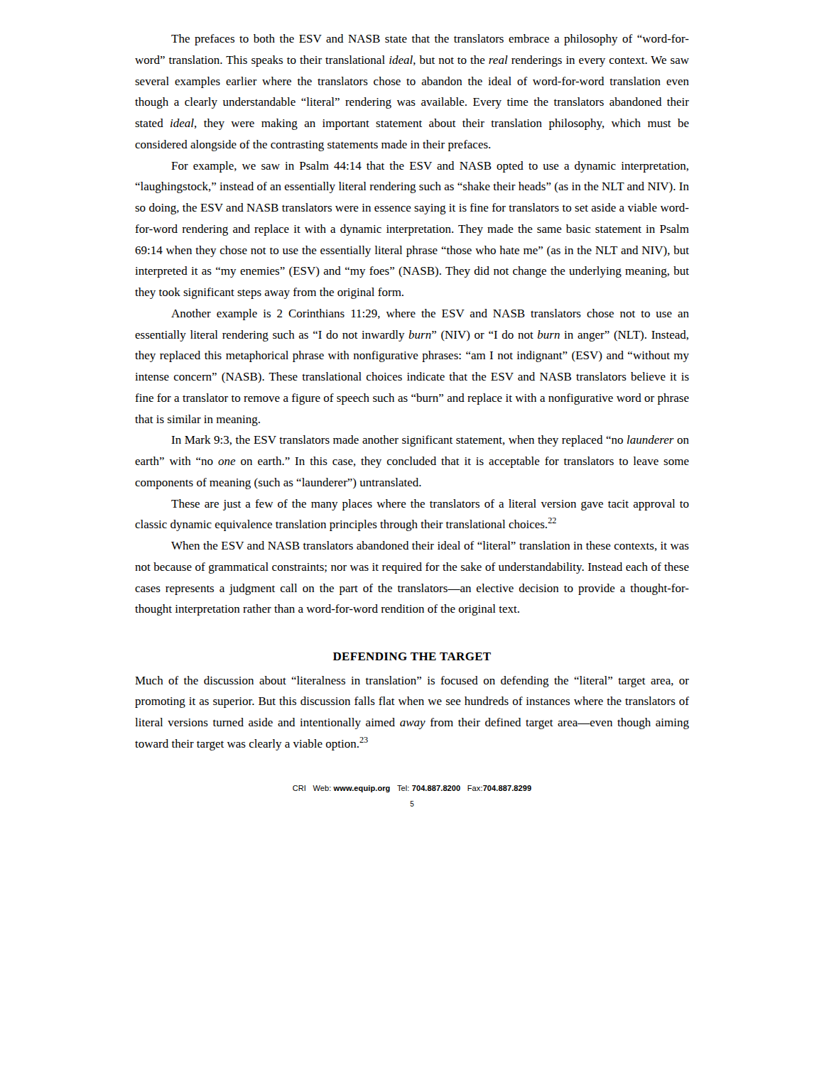The prefaces to both the ESV and NASB state that the translators embrace a philosophy of “word-for-word” translation. This speaks to their translational ideal, but not to the real renderings in every context. We saw several examples earlier where the translators chose to abandon the ideal of word-for-word translation even though a clearly understandable “literal” rendering was available. Every time the translators abandoned their stated ideal, they were making an important statement about their translation philosophy, which must be considered alongside of the contrasting statements made in their prefaces.
For example, we saw in Psalm 44:14 that the ESV and NASB opted to use a dynamic interpretation, “laughingstock,” instead of an essentially literal rendering such as “shake their heads” (as in the NLT and NIV). In so doing, the ESV and NASB translators were in essence saying it is fine for translators to set aside a viable word-for-word rendering and replace it with a dynamic interpretation. They made the same basic statement in Psalm 69:14 when they chose not to use the essentially literal phrase “those who hate me” (as in the NLT and NIV), but interpreted it as “my enemies” (ESV) and “my foes” (NASB). They did not change the underlying meaning, but they took significant steps away from the original form.
Another example is 2 Corinthians 11:29, where the ESV and NASB translators chose not to use an essentially literal rendering such as “I do not inwardly burn” (NIV) or “I do not burn in anger” (NLT). Instead, they replaced this metaphorical phrase with nonfigurative phrases: “am I not indignant” (ESV) and “without my intense concern” (NASB). These translational choices indicate that the ESV and NASB translators believe it is fine for a translator to remove a figure of speech such as “burn” and replace it with a nonfigurative word or phrase that is similar in meaning.
In Mark 9:3, the ESV translators made another significant statement, when they replaced “no launderer on earth” with “no one on earth.” In this case, they concluded that it is acceptable for translators to leave some components of meaning (such as “launderer”) untranslated.
These are just a few of the many places where the translators of a literal version gave tacit approval to classic dynamic equivalence translation principles through their translational choices.22
When the ESV and NASB translators abandoned their ideal of “literal” translation in these contexts, it was not because of grammatical constraints; nor was it required for the sake of understandability. Instead each of these cases represents a judgment call on the part of the translators—an elective decision to provide a thought-for-thought interpretation rather than a word-for-word rendition of the original text.
Defending the Target
Much of the discussion about “literalness in translation” is focused on defending the “literal” target area, or promoting it as superior. But this discussion falls flat when we see hundreds of instances where the translators of literal versions turned aside and intentionally aimed away from their defined target area—even though aiming toward their target was clearly a viable option.23
CRI Web: www.equip.org Tel: 704.887.8200 Fax:704.887.8299 5